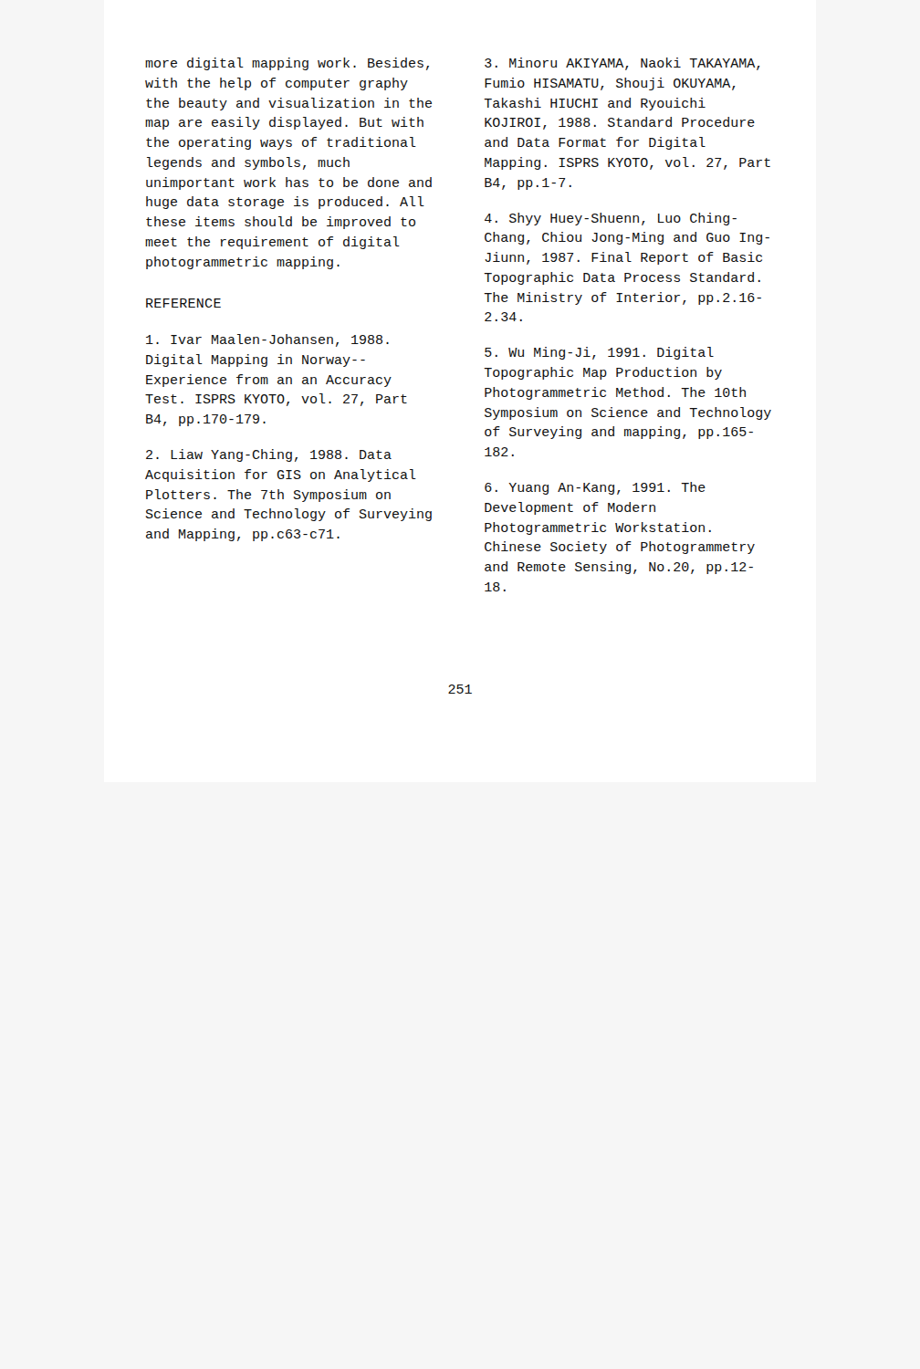more digital mapping work. Besides, with the help of computer graphy the beauty and visualization in the map are easily displayed. But with the operating ways of traditional legends and symbols, much unimportant work has to be done and huge data storage is produced. All these items should be improved to meet the requirement of digital photogrammetric mapping.
REFERENCE
1. Ivar Maalen-Johansen, 1988. Digital Mapping in Norway--Experience from an an Accuracy Test. ISPRS KYOTO, vol. 27, Part B4, pp.170-179.
2. Liaw Yang-Ching, 1988. Data Acquisition for GIS on Analytical Plotters. The 7th Symposium on Science and Technology of Surveying and Mapping, pp.c63-c71.
3. Minoru AKIYAMA, Naoki TAKAYAMA, Fumio HISAMATU, Shouji OKUYAMA, Takashi HIUCHI and Ryouichi KOJIROI, 1988. Standard Procedure and Data Format for Digital Mapping. ISPRS KYOTO, vol. 27, Part B4, pp.1-7.
4. Shyy Huey-Shuenn, Luo Ching-Chang, Chiou Jong-Ming and Guo Ing-Jiunn, 1987. Final Report of Basic Topographic Data Process Standard. The Ministry of Interior, pp.2.16-2.34.
5. Wu Ming-Ji, 1991. Digital Topographic Map Production by Photogrammetric Method. The 10th Symposium on Science and Technology of Surveying and mapping, pp.165-182.
6. Yuang An-Kang, 1991. The Development of Modern Photogrammetric Workstation. Chinese Society of Photogrammetry and Remote Sensing, No.20, pp.12-18.
251